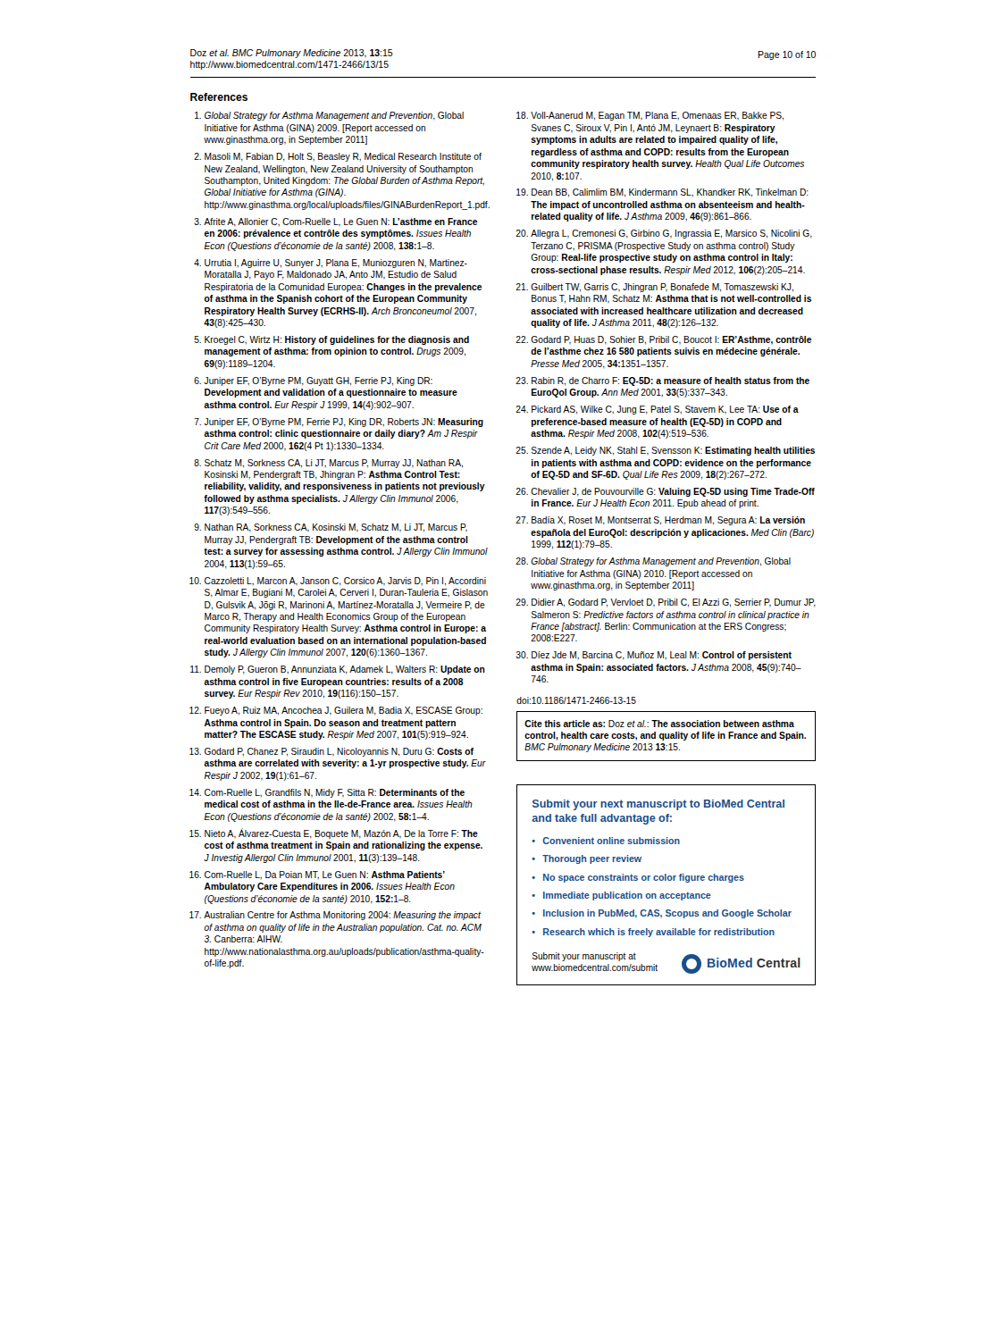Doz et al. BMC Pulmonary Medicine 2013, 13:15
http://www.biomedcentral.com/1471-2466/13/15
Page 10 of 10
References
Global Strategy for Asthma Management and Prevention, Global Initiative for Asthma (GINA) 2009. [Report accessed on www.ginasthma.org, in September 2011]
Masoli M, Fabian D, Holt S, Beasley R, Medical Research Institute of New Zealand, Wellington, New Zealand University of Southampton Southampton, United Kingdom: The Global Burden of Asthma Report, Global Initiative for Asthma (GINA). http://www.ginasthma.org/local/uploads/files/GINABurdenReport_1.pdf.
Afrite A, Allonier C, Com-Ruelle L, Le Guen N: L’asthme en France en 2006: prévalence et contrôle des symptômes. Issues Health Econ (Questions d’économie de la santé) 2008, 138: 1–8.
Urrutia I, Aguirre U, Sunyer J, Plana E, Muniozguren N, Martinez-Moratalla J, Payo F, Maldonado JA, Anto JM, Estudio de Salud Respiratoria de la Comunidad Europea: Changes in the prevalence of asthma in the Spanish cohort of the European Community Respiratory Health Survey (ECRHS-II). Arch Bronconeumol 2007, 43(8):425–430.
Kroegel C, Wirtz H: History of guidelines for the diagnosis and management of asthma: from opinion to control. Drugs 2009, 69(9):1189–1204.
Juniper EF, O’Byrne PM, Guyatt GH, Ferrie PJ, King DR: Development and validation of a questionnaire to measure asthma control. Eur Respir J 1999, 14(4):902–907.
Juniper EF, O’Byrne PM, Ferrie PJ, King DR, Roberts JN: Measuring asthma control: clinic questionnaire or daily diary? Am J Respir Crit Care Med 2000, 162(4 Pt 1):1330–1334.
Schatz M, Sorkness CA, Li JT, Marcus P, Murray JJ, Nathan RA, Kosinski M, Pendergraft TB, Jhingran P: Asthma Control Test: reliability, validity, and responsiveness in patients not previously followed by asthma specialists. J Allergy Clin Immunol 2006, 117(3):549–556.
Nathan RA, Sorkness CA, Kosinski M, Schatz M, Li JT, Marcus P, Murray JJ, Pendergraft TB: Development of the asthma control test: a survey for assessing asthma control. J Allergy Clin Immunol 2004, 113(1):59–65.
Cazzoletti L, Marcon A, Janson C, Corsico A, Jarvis D, Pin I, Accordini S, Almar E, Bugiani M, Carolei A, Cerveri I, Duran-Tauleria E, Gislason D, Gulsvik A, Jõgi R, Marinoni A, Martínez-Moratalla J, Vermeire P, de Marco R, Therapy and Health Economics Group of the European Community Respiratory Health Survey: Asthma control in Europe: a real-world evaluation based on an international population-based study. J Allergy Clin Immunol 2007, 120(6):1360–1367.
Demoly P, Gueron B, Annunziata K, Adamek L, Walters R: Update on asthma control in five European countries: results of a 2008 survey. Eur Respir Rev 2010, 19(116):150–157.
Fueyo A, Ruiz MA, Ancochea J, Guilera M, Badia X, ESCASE Group: Asthma control in Spain. Do season and treatment pattern matter? The ESCASE study. Respir Med 2007, 101(5):919–924.
Godard P, Chanez P, Siraudin L, Nicoloyannis N, Duru G: Costs of asthma are correlated with severity: a 1-yr prospective study. Eur Respir J 2002, 19(1):61–67.
Com-Ruelle L, Grandfils N, Midy F, Sitta R: Determinants of the medical cost of asthma in the Ile-de-France area. Issues Health Econ (Questions d’économie de la santé) 2002, 58: 1–4.
Nieto A, Álvarez-Cuesta E, Boquete M, Mazón A, De la Torre F: The cost of asthma treatment in Spain and rationalizing the expense. J Investig Allergol Clin Immunol 2001, 11(3):139–148.
Com-Ruelle L, Da Poian MT, Le Guen N: Asthma Patients’ Ambulatory Care Expenditures in 2006. Issues Health Econ (Questions d’économie de la santé) 2010, 152: 1–8.
Australian Centre for Asthma Monitoring 2004: Measuring the impact of asthma on quality of life in the Australian population. Cat. no. ACM 3. Canberra: AIHW. http://www.nationalasthma.org.au/uploads/publication/asthma-quality-of-life.pdf.
Voll-Aanerud M, Eagan TM, Plana E, Omenaas ER, Bakke PS, Svanes C, Siroux V, Pin I, Antó JM, Leynaert B: Respiratory symptoms in adults are related to impaired quality of life, regardless of asthma and COPD: results from the European community respiratory health survey. Health Qual Life Outcomes 2010, 8: 107.
Dean BB, Calimlim BM, Kindermann SL, Khandker RK, Tinkelman D: The impact of uncontrolled asthma on absenteeism and health-related quality of life. J Asthma 2009, 46(9):861–866.
Allegra L, Cremonesi G, Girbino G, Ingrassia E, Marsico S, Nicolini G, Terzano C, PRISMA (Prospective Study on asthma control) Study Group: Real-life prospective study on asthma control in Italy: cross-sectional phase results. Respir Med 2012, 106(2):205–214.
Guilbert TW, Garris C, Jhingran P, Bonafede M, Tomaszewski KJ, Bonus T, Hahn RM, Schatz M: Asthma that is not well-controlled is associated with increased healthcare utilization and decreased quality of life. J Asthma 2011, 48(2):126–132.
Godard P, Huas D, Sohier B, Pribil C, Boucot I: ER’Asthme, contrôle de l’asthme chez 16 580 patients suivis en médecine générale. Presse Med 2005, 34: 1351–1357.
Rabin R, de Charro F: EQ-5D: a measure of health status from the EuroQol Group. Ann Med 2001, 33(5):337–343.
Pickard AS, Wilke C, Jung E, Patel S, Stavem K, Lee TA: Use of a preference-based measure of health (EQ-5D) in COPD and asthma. Respir Med 2008, 102(4):519–536.
Szende A, Leidy NK, Stahl E, Svensson K: Estimating health utilities in patients with asthma and COPD: evidence on the performance of EQ-5D and SF-6D. Qual Life Res 2009, 18(2):267–272.
Chevalier J, de Pouvourville G: Valuing EQ-5D using Time Trade-Off in France. Eur J Health Econ 2011. Epub ahead of print.
Badía X, Roset M, Montserrat S, Herdman M, Segura A: La versión española del EuroQol: descripción y aplicaciones. Med Clin (Barc) 1999, 112(1):79–85.
Global Strategy for Asthma Management and Prevention, Global Initiative for Asthma (GINA) 2010. [Report accessed on www.ginasthma.org, in September 2011]
Didier A, Godard P, Vervloet D, Pribil C, El Azzi G, Serrier P, Dumur JP, Salmeron S: Predictive factors of asthma control in clinical practice in France [abstract]. Berlin: Communication at the ERS Congress; 2008:E227.
Díez Jde M, Barcina C, Muñoz M, Leal M: Control of persistent asthma in Spain: associated factors. J Asthma 2008, 45(9):740–746.
doi:10.1186/1471-2466-13-15
Cite this article as: Doz et al.: The association between asthma control, health care costs, and quality of life in France and Spain. BMC Pulmonary Medicine 2013 13:15.
Submit your next manuscript to BioMed Central
and take full advantage of:
Convenient online submission
Thorough peer review
No space constraints or color figure charges
Immediate publication on acceptance
Inclusion in PubMed, CAS, Scopus and Google Scholar
Research which is freely available for redistribution
Submit your manuscript at
www.biomedcentral.com/submit
BioMed Central